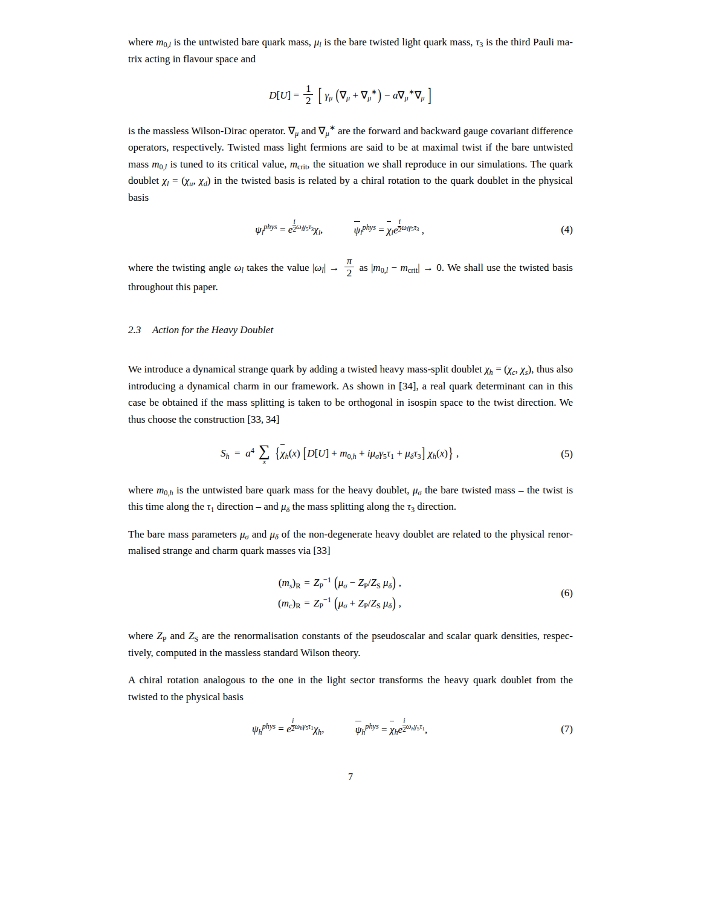where m0,l is the untwisted bare quark mass, μl is the bare twisted light quark mass, τ3 is the third Pauli matrix acting in flavour space and
D[U] = 12 [ γμ (∇μ + ∇μ∗) − a∇μ∗∇μ ]
is the massless Wilson-Dirac operator. ∇μ and ∇μ∗ are the forward and backward gauge covariant difference operators, respectively. Twisted mass light fermions are said to be at maximal twist if the bare untwisted mass m0,l is tuned to its critical value, mcrit, the situation we shall reproduce in our simulations. The quark doublet χl = (χu, χd) in the twisted basis is related by a chiral rotation to the quark doublet in the physical basis
ψlphys = ei 2 ωlγ5τ3χl, ψlphys = χlei 2 ωlγ5τ3 ,
(4)
where the twisting angle ωl takes the value |ωl| → π 2 as |m0,l − mcrit| → 0. We shall use the twisted basis throughout this paper.
2.3 Action for the Heavy Doublet
We introduce a dynamical strange quark by adding a twisted heavy mass-split doublet χh = (χc, χs), thus also introducing a dynamical charm in our framework. As shown in [34], a real quark determinant can in this case be obtained if the mass splitting is taken to be orthogonal in isospin space to the twist direction. We thus choose the construction [33, 34]
Sh = a4 ∑x {χh(x) [D[U] + m0,h + iμσγ5τ1 + μδτ3] χh(x)} ,
(5)
where m0,h is the untwisted bare quark mass for the heavy doublet, μσ the bare twisted mass – the twist is this time along the τ1 direction – and μδ the mass splitting along the τ3 direction.
The bare mass parameters μσ and μδ of the non-degenerate heavy doublet are related to the physical renormalised strange and charm quark masses via [33]
(ms)R = ZP−1 (μσ − ZP/ZS μδ) , (mc)R = ZP−1 (μσ + ZP/ZS μδ) ,
(6)
where ZP and ZS are the renormalisation constants of the pseudoscalar and scalar quark densities, respectively, computed in the massless standard Wilson theory.
A chiral rotation analogous to the one in the light sector transforms the heavy quark doublet from the twisted to the physical basis
ψhphys = ei 2 ωhγ5τ1χh, ψhphys = χhei 2 ωhγ5τ1,
(7)
7